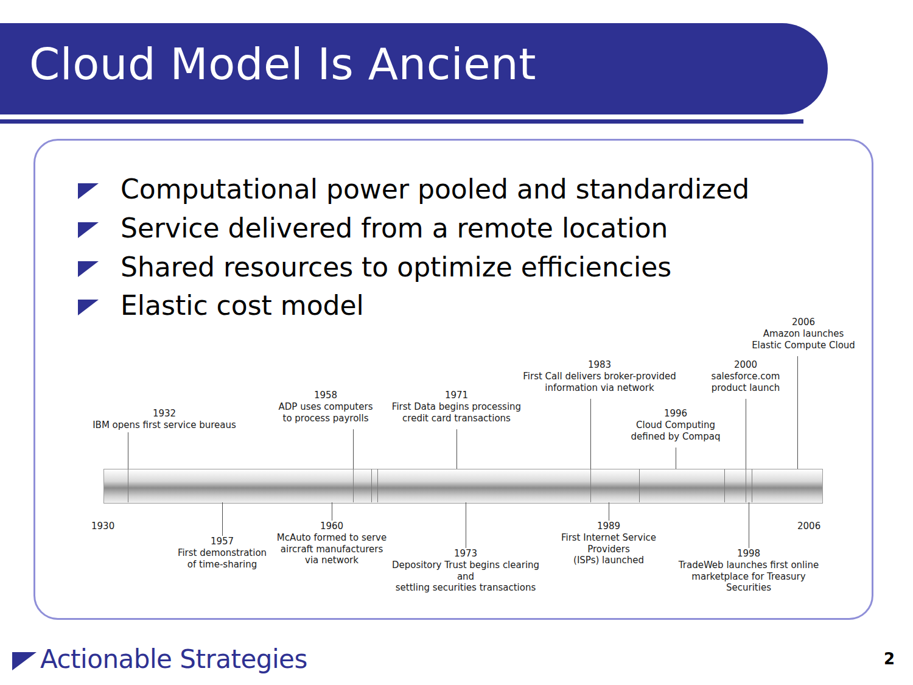Cloud Model Is Ancient
Computational power pooled and standardized
Service delivered from a remote location
Shared resources to optimize efficiencies
Elastic cost model
1932
IBM opens first service bureaus
1958
ADP uses computers
to process payrolls
1971
First Data begins processing
credit card transactions
1983
First Call delivers broker-provided
information via network
1996
Cloud Computing
defined by Compaq
2000
salesforce.com
product launch
2006
Amazon launches
Elastic Compute Cloud
1930
1957
First demonstration
of time-sharing
1960
McAuto formed to serve
aircraft manufacturers
via network
1973
Depository Trust begins clearing and
settling securities transactions
1989
First Internet Service Providers
(ISPs) launched
1998
TradeWeb launches first online
marketplace for Treasury Securities
2006
Actionable Strategies
2